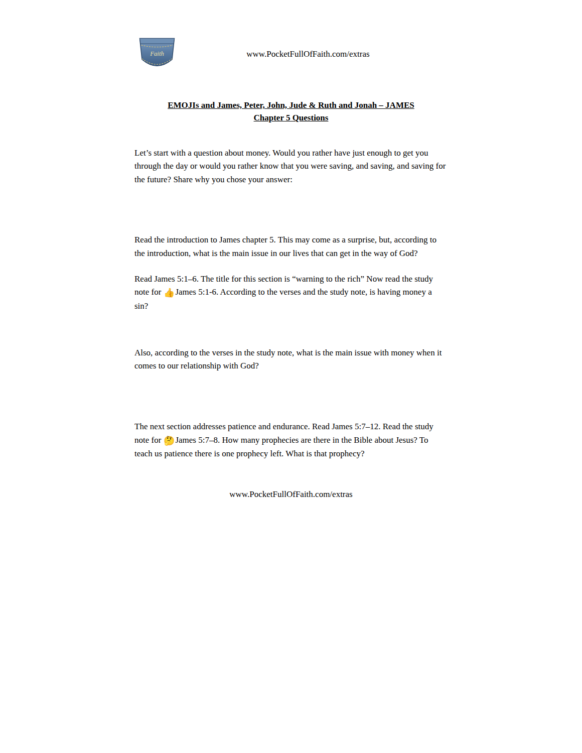Faith
www.PocketFullOfFaith.com/extras
EMOJIs and James, Peter, John, Jude & Ruth and Jonah – JAMES Chapter 5 Questions
Let’s start with a question about money. Would you rather have just enough to get you through the day or would you rather know that you were saving, and saving, and saving for the future? Share why you chose your answer:
Read the introduction to James chapter 5. This may come as a surprise, but, according to the introduction, what is the main issue in our lives that can get in the way of God?
Read James 5:1–6. The title for this section is “warning to the rich” Now read the study note for 👍James 5:1-6. According to the verses and the study note, is having money a sin?
Also, according to the verses in the study note, what is the main issue with money when it comes to our relationship with God?
The next section addresses patience and endurance. Read James 5:7–12. Read the study note for 🤔James 5:7–8. How many prophecies are there in the Bible about Jesus? To teach us patience there is one prophecy left. What is that prophecy?
www.PocketFullOfFaith.com/extras